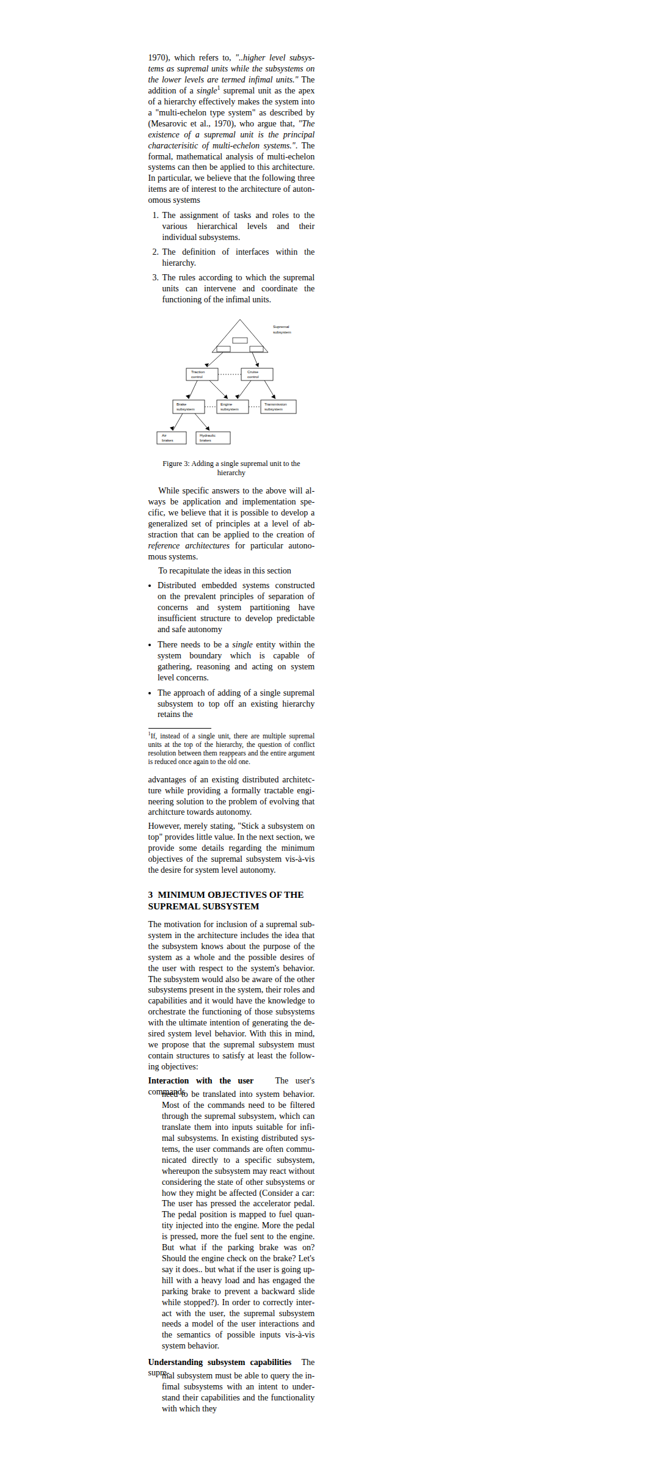1970), which refers to, "..higher level subsystems as supremal units while the subsystems on the lower levels are termed infimal units." The addition of a single1 supremal unit as the apex of a hierarchy effectively makes the system into a "multi-echelon type system" as described by (Mesarovic et al., 1970), who argue that, "The existence of a supremal unit is the principal characterisitic of multi-echelon systems.". The formal, mathematical analysis of multi-echelon systems can then be applied to this architecture. In particular, we believe that the following three items are of interest to the architecture of autonomous systems
The assignment of tasks and roles to the various hierarchical levels and their individual subsystems.
The definition of interfaces within the hierarchy.
The rules according to which the supremal units can intervene and coordinate the functioning of the infimal units.
Supremal subsystem Traction control Cruise control Brake subsystem Engine subsystem Transmission subsystem Air brakes Hydraulic brakes
Figure 3: Adding a single supremal unit to the hierarchy
While specific answers to the above will always be application and implementation specific, we believe that it is possible to develop a generalized set of principles at a level of abstraction that can be applied to the creation of reference architectures for particular autonomous systems.
To recapitulate the ideas in this section
Distributed embedded systems constructed on the prevalent principles of separation of concerns and system partitioning have insufficient structure to develop predictable and safe autonomy
There needs to be a single entity within the system boundary which is capable of gathering, reasoning and acting on system level concerns.
The approach of adding of a single supremal subsystem to top off an existing hierarchy retains the
1If, instead of a single unit, there are multiple supremal units at the top of the hierarchy, the question of conflict resolution between them reappears and the entire argument is reduced once again to the old one.
advantages of an existing distributed architetcture while providing a formally tractable engineering solution to the problem of evolving that architcture towards autonomy.
However, merely stating, "Stick a subsystem on top" provides little value. In the next section, we provide some details regarding the minimum objectives of the supremal subsystem vis-à-vis the desire for system level autonomy.
3 MINIMUM OBJECTIVES OF THE SUPREMAL SUBSYSTEM
The motivation for inclusion of a supremal subsystem in the architecture includes the idea that the subsystem knows about the purpose of the system as a whole and the possible desires of the user with respect to the system's behavior. The subsystem would also be aware of the other subsystems present in the system, their roles and capabilities and it would have the knowledge to orchestrate the functioning of those subsystems with the ultimate intention of generating the desired system level behavior. With this in mind, we propose that the supremal subsystem must contain structures to satisfy at least the following objectives:
Interaction with the user The user's commands
need to be translated into system behavior. Most of the commands need to be filtered through the supremal subsystem, which can translate them into inputs suitable for infimal subsystems. In existing distributed systems, the user commands are often communicated directly to a specific subsystem, whereupon the subsystem may react without considering the state of other subsystems or how they might be affected (Consider a car: The user has pressed the accelerator pedal. The pedal position is mapped to fuel quantity injected into the engine. More the pedal is pressed, more the fuel sent to the engine. But what if the parking brake was on? Should the engine check on the brake? Let's say it does.. but what if the user is going uphill with a heavy load and has engaged the parking brake to prevent a backward slide while stopped?). In order to correctly interact with the user, the supremal subsystem needs a model of the user interactions and the semantics of possible inputs vis-à-vis system behavior.
Understanding subsystem capabilities The supre-
mal subsystem must be able to query the infimal subsystems with an intent to understand their capabilities and the functionality with which they